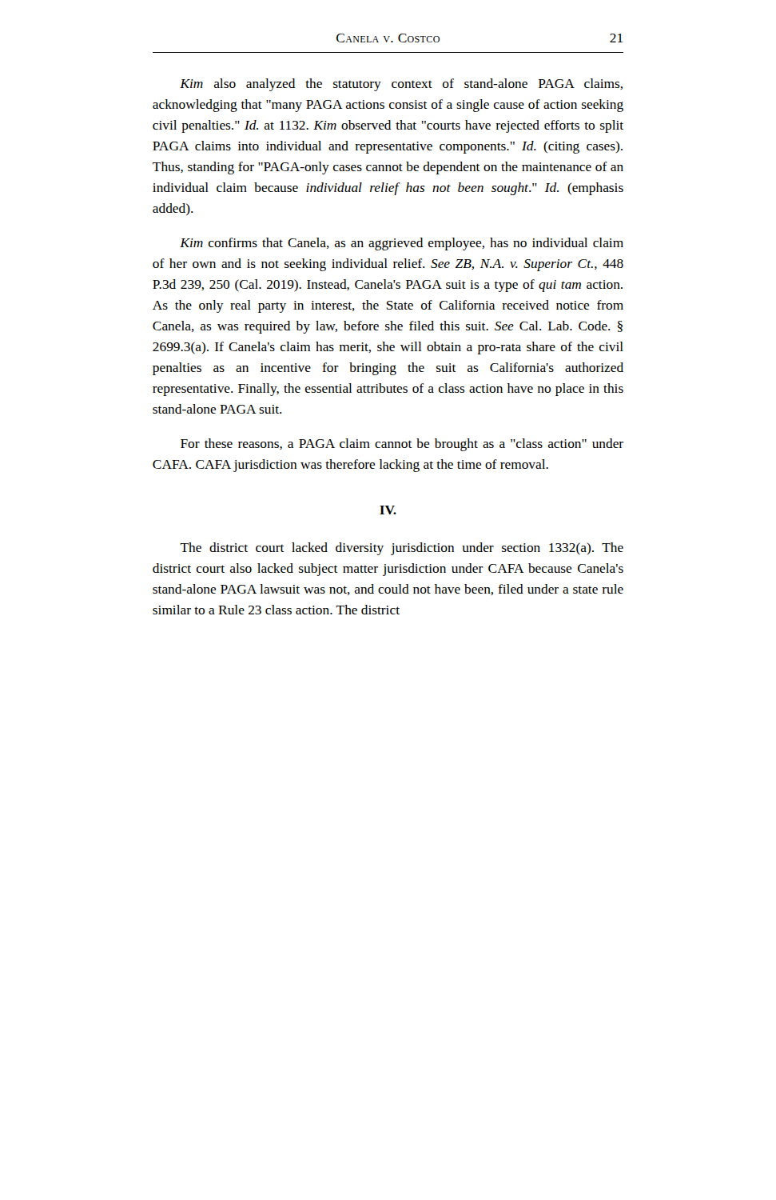Canela v. Costco 21
Kim also analyzed the statutory context of stand-alone PAGA claims, acknowledging that "many PAGA actions consist of a single cause of action seeking civil penalties." Id. at 1132. Kim observed that "courts have rejected efforts to split PAGA claims into individual and representative components." Id. (citing cases). Thus, standing for "PAGA-only cases cannot be dependent on the maintenance of an individual claim because individual relief has not been sought." Id. (emphasis added).
Kim confirms that Canela, as an aggrieved employee, has no individual claim of her own and is not seeking individual relief. See ZB, N.A. v. Superior Ct., 448 P.3d 239, 250 (Cal. 2019). Instead, Canela's PAGA suit is a type of qui tam action. As the only real party in interest, the State of California received notice from Canela, as was required by law, before she filed this suit. See Cal. Lab. Code. § 2699.3(a). If Canela's claim has merit, she will obtain a pro-rata share of the civil penalties as an incentive for bringing the suit as California's authorized representative. Finally, the essential attributes of a class action have no place in this stand-alone PAGA suit.
For these reasons, a PAGA claim cannot be brought as a "class action" under CAFA. CAFA jurisdiction was therefore lacking at the time of removal.
IV.
The district court lacked diversity jurisdiction under section 1332(a). The district court also lacked subject matter jurisdiction under CAFA because Canela's stand-alone PAGA lawsuit was not, and could not have been, filed under a state rule similar to a Rule 23 class action. The district